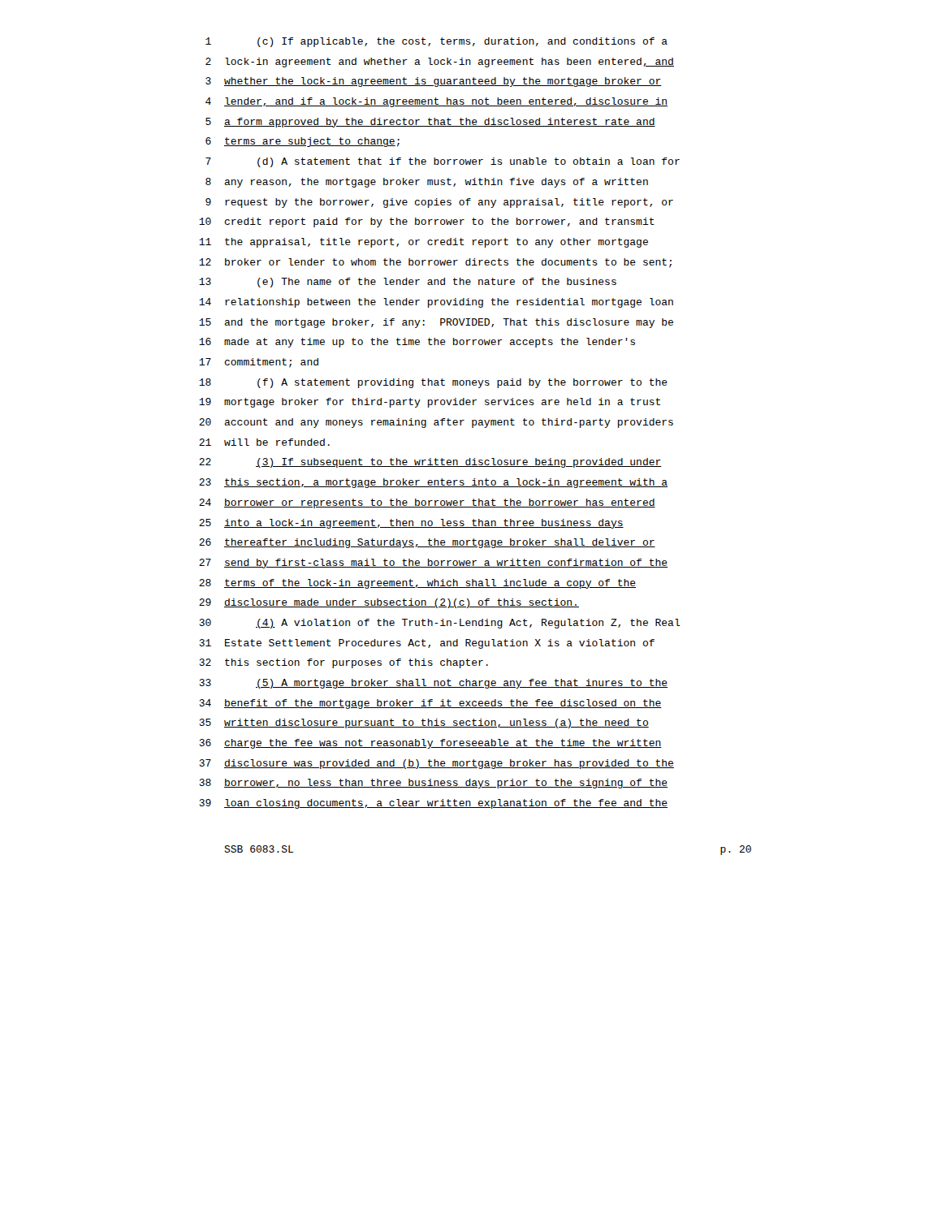(c) If applicable, the cost, terms, duration, and conditions of a
lock-in agreement and whether a lock-in agreement has been entered, and
whether the lock-in agreement is guaranteed by the mortgage broker or
lender, and if a lock-in agreement has not been entered, disclosure in
a form approved by the director that the disclosed interest rate and
terms are subject to change;
(d) A statement that if the borrower is unable to obtain a loan for
any reason, the mortgage broker must, within five days of a written
request by the borrower, give copies of any appraisal, title report, or
credit report paid for by the borrower to the borrower, and transmit
the appraisal, title report, or credit report to any other mortgage
broker or lender to whom the borrower directs the documents to be sent;
(e) The name of the lender and the nature of the business
relationship between the lender providing the residential mortgage loan
and the mortgage broker, if any: PROVIDED, That this disclosure may be
made at any time up to the time the borrower accepts the lender's
commitment; and
(f) A statement providing that moneys paid by the borrower to the
mortgage broker for third-party provider services are held in a trust
account and any moneys remaining after payment to third-party providers
will be refunded.
(3) If subsequent to the written disclosure being provided under
this section, a mortgage broker enters into a lock-in agreement with a
borrower or represents to the borrower that the borrower has entered
into a lock-in agreement, then no less than three business days
thereafter including Saturdays, the mortgage broker shall deliver or
send by first-class mail to the borrower a written confirmation of the
terms of the lock-in agreement, which shall include a copy of the
disclosure made under subsection (2)(c) of this section.
(4) A violation of the Truth-in-Lending Act, Regulation Z, the Real
Estate Settlement Procedures Act, and Regulation X is a violation of
this section for purposes of this chapter.
(5) A mortgage broker shall not charge any fee that inures to the
benefit of the mortgage broker if it exceeds the fee disclosed on the
written disclosure pursuant to this section, unless (a) the need to
charge the fee was not reasonably foreseeable at the time the written
disclosure was provided and (b) the mortgage broker has provided to the
borrower, no less than three business days prior to the signing of the
loan closing documents, a clear written explanation of the fee and the
SSB 6083.SL p. 20